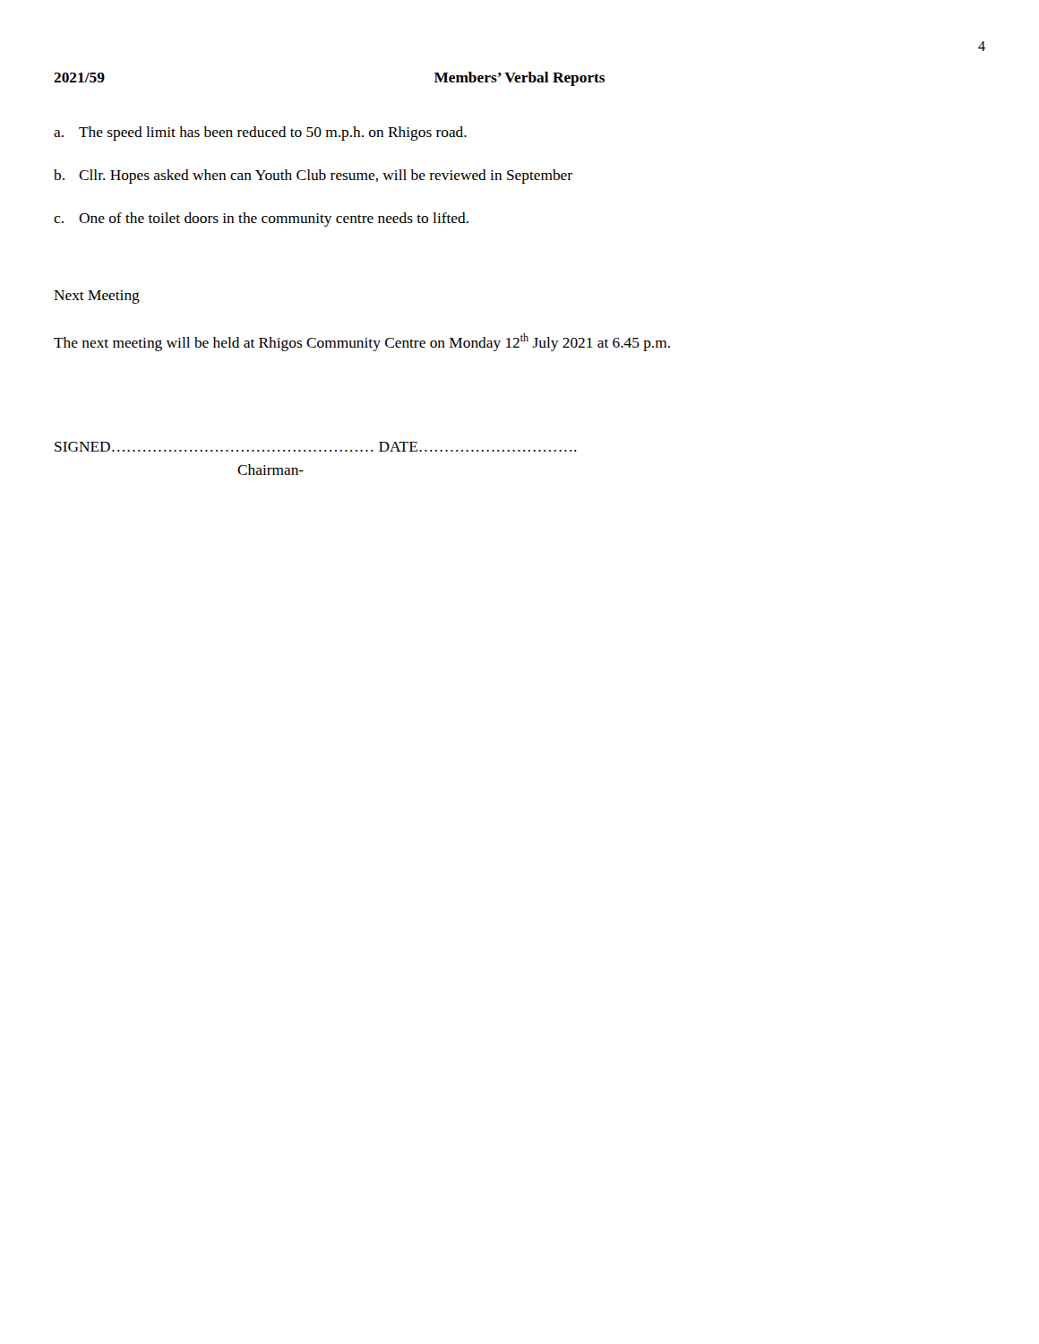4
2021/59
Members’ Verbal Reports
a. The speed limit has been reduced to 50 m.p.h. on Rhigos road.
b. Cllr. Hopes asked when can Youth Club resume, will be reviewed in September
c. One of the toilet doors in the community centre needs to lifted.
Next Meeting
The next meeting will be held at Rhigos Community Centre on Monday 12th July 2021 at 6.45 p.m.
SIGNED…………………………………………… DATE………………………….
Chairman-